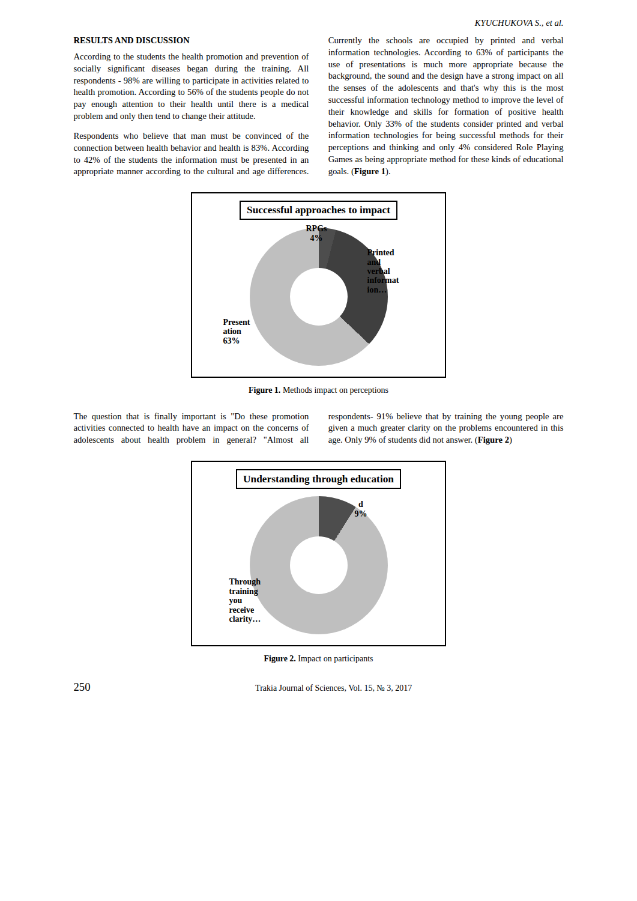KYUCHUKOVA S., et al.
Results and Discussion
According to the students the health promotion and prevention of socially significant diseases began during the training. All respondents - 98% are willing to participate in activities related to health promotion. According to 56% of the students people do not pay enough attention to their health until there is a medical problem and only then tend to change their attitude.
Respondents who believe that man must be convinced of the connection between health behavior and health is 83%. According to 42% of the students the information must be presented in an appropriate manner according to the cultural and age differences. Currently the schools are occupied by printed and verbal information technologies. According to 63% of participants the use of presentations is much more appropriate because the background, the sound and the design have a strong impact on all the senses of the adolescents and that's why this is the most successful information technology method to improve the level of their knowledge and skills for formation of positive health behavior. Only 33% of the students consider printed and verbal information technologies for being successful methods for their perceptions and thinking and only 4% considered Role Playing Games as being appropriate method for these kinds of educational goals. (Figure 1).
Successful approaches to impact
RPGs
4%
Printed
and
verbal
informat
ion…
Present
ation
63%
Figure 1. Methods impact on perceptions
The question that is finally important is "Do these promotion activities connected to health have an impact on the concerns of adolescents about health problem in general? "Almost all respondents- 91% believe that by training the young people are given a much greater clarity on the problems encountered in this age. Only 9% of students did not answer. (Figure 2)
Understanding through education
d
9%
Through
training
you
receive
clarity…
Figure 2. Impact on participants
250
Trakia Journal of Sciences, Vol. 15, № 3, 2017